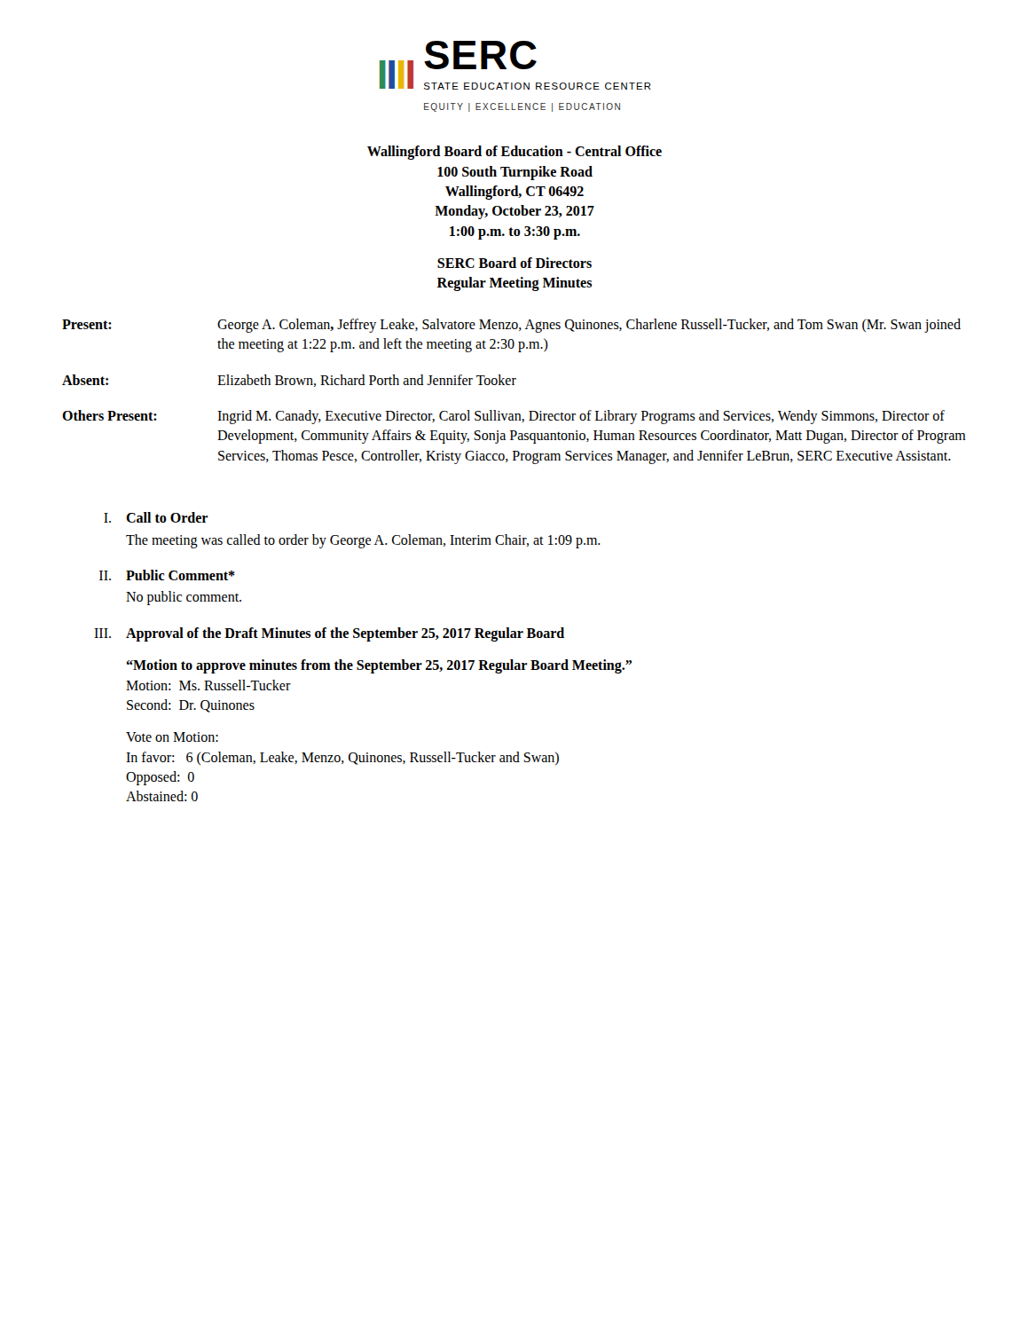IIII SERC
STATE EDUCATION RESOURCE CENTER
EQUITY | EXCELLENCE | EDUCATION
Wallingford Board of Education - Central Office
100 South Turnpike Road
Wallingford, CT 06492
Monday, October 23, 2017
1:00 p.m. to 3:30 p.m.
SERC Board of Directors
Regular Meeting Minutes
| Present: | George A. Coleman , Jeffrey Leake, Salvatore Menzo, Agnes Quinones, Charlene Russell-Tucker, and Tom Swan (Mr. Swan joined the meeting at 1:22 p.m. and left the meeting at 2:30 p.m.) |
| Absent: | Elizabeth Brown, Richard Porth and Jennifer Tooker |
| Others Present: | Ingrid M. Canady, Executive Director, Carol Sullivan, Director of Library Programs and Services, Wendy Simmons, Director of Development, Community Affairs & Equity, Sonja Pasquantonio, Human Resources Coordinator, Matt Dugan, Director of Program Services, Thomas Pesce, Controller, Kristy Giacco, Program Services Manager, and Jennifer LeBrun, SERC Executive Assistant. |
Call to Order
The meeting was called to order by George A. Coleman, Interim Chair, at 1:09 p.m.
Public Comment*
No public comment.
Approval of the Draft Minutes of the September 25, 2017 Regular Board
“Motion to approve minutes from the September 25, 2017 Regular Board Meeting.”
Motion: Ms. Russell-Tucker
Second: Dr. Quinones
Vote on Motion:
In favor: 6 (Coleman, Leake, Menzo, Quinones, Russell-Tucker and Swan)
Opposed: 0
Abstained: 0